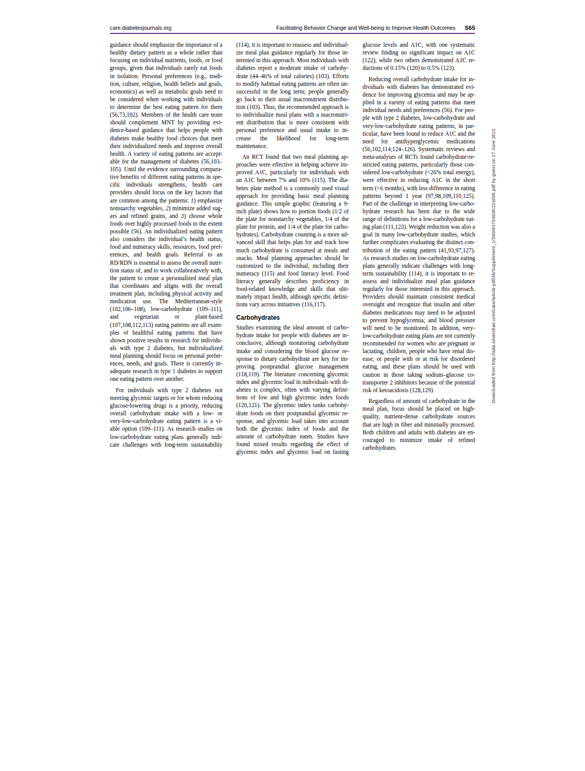care.diabetesjournals.org
Facilitating Behavior Change and Well-being to Improve Health Outcomes
S65
Downloaded from http://ada.silverchair.com/care/article-pdf/45/Supplement_1/S60/637536/dc22s005.pdf by guest on 27 June 2022
guidance should emphasize the importance of a healthy dietary pattern as a whole rather than focusing on individual nutrients, foods, or food groups, given that individuals rarely eat foods in isolation. Personal preferences (e.g., tradition, culture, religion, health beliefs and goals, economics) as well as metabolic goals need to be considered when working with individuals to determine the best eating pattern for them (56,73,102). Members of the health care team should complement MNT by providing evidence-based guidance that helps people with diabetes make healthy food choices that meet their individualized needs and improve overall health. A variety of eating patterns are acceptable for the management of diabetes (56,103–105). Until the evidence surrounding comparative benefits of different eating patterns in specific individuals strengthens, health care providers should focus on the key factors that are common among the patterns: 1) emphasize nonstarchy vegetables, 2) minimize added sugars and refined grains, and 3) choose whole foods over highly processed foods to the extent possible (56). An individualized eating pattern also considers the individual’s health status, food and numeracy skills, resources, food preferences, and health goals. Referral to an RD/RDN is essential to assess the overall nutrition status of, and to work collaboratively with, the patient to create a personalized meal plan that coordinates and aligns with the overall treatment plan, including physical activity and medication use. The Mediterranean-style (102,106–108), low-carbohydrate (109–111), and vegetarian or plant-based (107,108,112,113) eating patterns are all examples of healthful eating patterns that have shown positive results in research for individuals with type 2 diabetes, but individualized meal planning should focus on personal preferences, needs, and goals. There is currently inadequate research in type 1 diabetes to support one eating pattern over another.
For individuals with type 2 diabetes not meeting glycemic targets or for whom reducing glucose-lowering drugs is a priority, reducing overall carbohydrate intake with a low- or very-low-carbohydrate eating pattern is a viable option (109–111). As research studies on low-carbohydrate eating plans generally indicate challenges with long-term sustainability (114), it is important to reassess and individualize meal plan guidance regularly for those interested in this approach. Most individuals with diabetes report a moderate intake of carbohydrate (44–46% of total calories) (103). Efforts to modify habitual eating patterns are often unsuccessful in the long term; people generally go back to their usual macronutrient distribution (103). Thus, the recommended approach is to individualize meal plans with a macronutrient distribution that is more consistent with personal preference and usual intake to increase the likelihood for long-term maintenance.
An RCT found that two meal planning approaches were effective in helping achieve improved A1C, particularly for individuals with an A1C between 7% and 10% (115). The diabetes plate method is a commonly used visual approach for providing basic meal planning guidance. This simple graphic (featuring a 9-inch plate) shows how to portion foods (1/2 of the plate for nonstarchy vegetables, 1/4 of the plate for protein, and 1/4 of the plate for carbohydrates). Carbohydrate counting is a more advanced skill that helps plan for and track how much carbohydrate is consumed at meals and snacks. Meal planning approaches should be customized to the individual, including their numeracy (115) and food literacy level. Food literacy generally describes proficiency in food-related knowledge and skills that ultimately impact health, although specific definitions vary across initiatives (116,117).
Carbohydrates
Studies examining the ideal amount of carbohydrate intake for people with diabetes are inconclusive, although monitoring carbohydrate intake and considering the blood glucose response to dietary carbohydrate are key for improving postprandial glucose management (118,119). The literature concerning glycemic index and glycemic load in individuals with diabetes is complex, often with varying definitions of low and high glycemic index foods (120,121). The glycemic index ranks carbohydrate foods on their postprandial glycemic response, and glycemic load takes into account both the glycemic index of foods and the amount of carbohydrate eaten. Studies have found mixed results regarding the effect of glycemic index and glycemic load on fasting glucose levels and A1C, with one systematic review finding no significant impact on A1C (122), while two others demonstrated A1C reductions of 0.15% (120) to 0.5% (123).
Reducing overall carbohydrate intake for individuals with diabetes has demonstrated evidence for improving glycemia and may be applied in a variety of eating patterns that meet individual needs and preferences (56). For people with type 2 diabetes, low-carbohydrate and very-low-carbohydrate eating patterns, in particular, have been found to reduce A1C and the need for antihyperglycemic medications (56,102,114,124–126). Systematic reviews and meta-analyses of RCTs found carbohydrate-restricted eating patterns, particularly those considered low-carbohydrate (<26% total energy), were effective in reducing A1C in the short term (<6 months), with less difference in eating patterns beyond 1 year (97,98,109,110,125). Part of the challenge in interpreting low-carbohydrate research has been due to the wide range of definitions for a low-carbohydrate eating plan (111,123). Weight reduction was also a goal in many low-carbohydrate studies, which further complicates evaluating the distinct contribution of the eating pattern (41,93,97,127). As research studies on low-carbohydrate eating plans generally indicate challenges with long-term sustainability (114), it is important to reassess and individualize meal plan guidance regularly for those interested in this approach. Providers should maintain consistent medical oversight and recognize that insulin and other diabetes medications may need to be adjusted to prevent hypoglycemia; and blood pressure will need to be monitored. In addition, very-low-carbohydrate eating plans are not currently recommended for women who are pregnant or lactating, children, people who have renal disease, or people with or at risk for disordered eating, and these plans should be used with caution in those taking sodium–glucose cotransporter 2 inhibitors because of the potential risk of ketoacidosis (128,129).
Regardless of amount of carbohydrate in the meal plan, focus should be placed on high-quality, nutrient-dense carbohydrate sources that are high in fiber and minimally processed. Both children and adults with diabetes are encouraged to minimize intake of refined carbohydrates